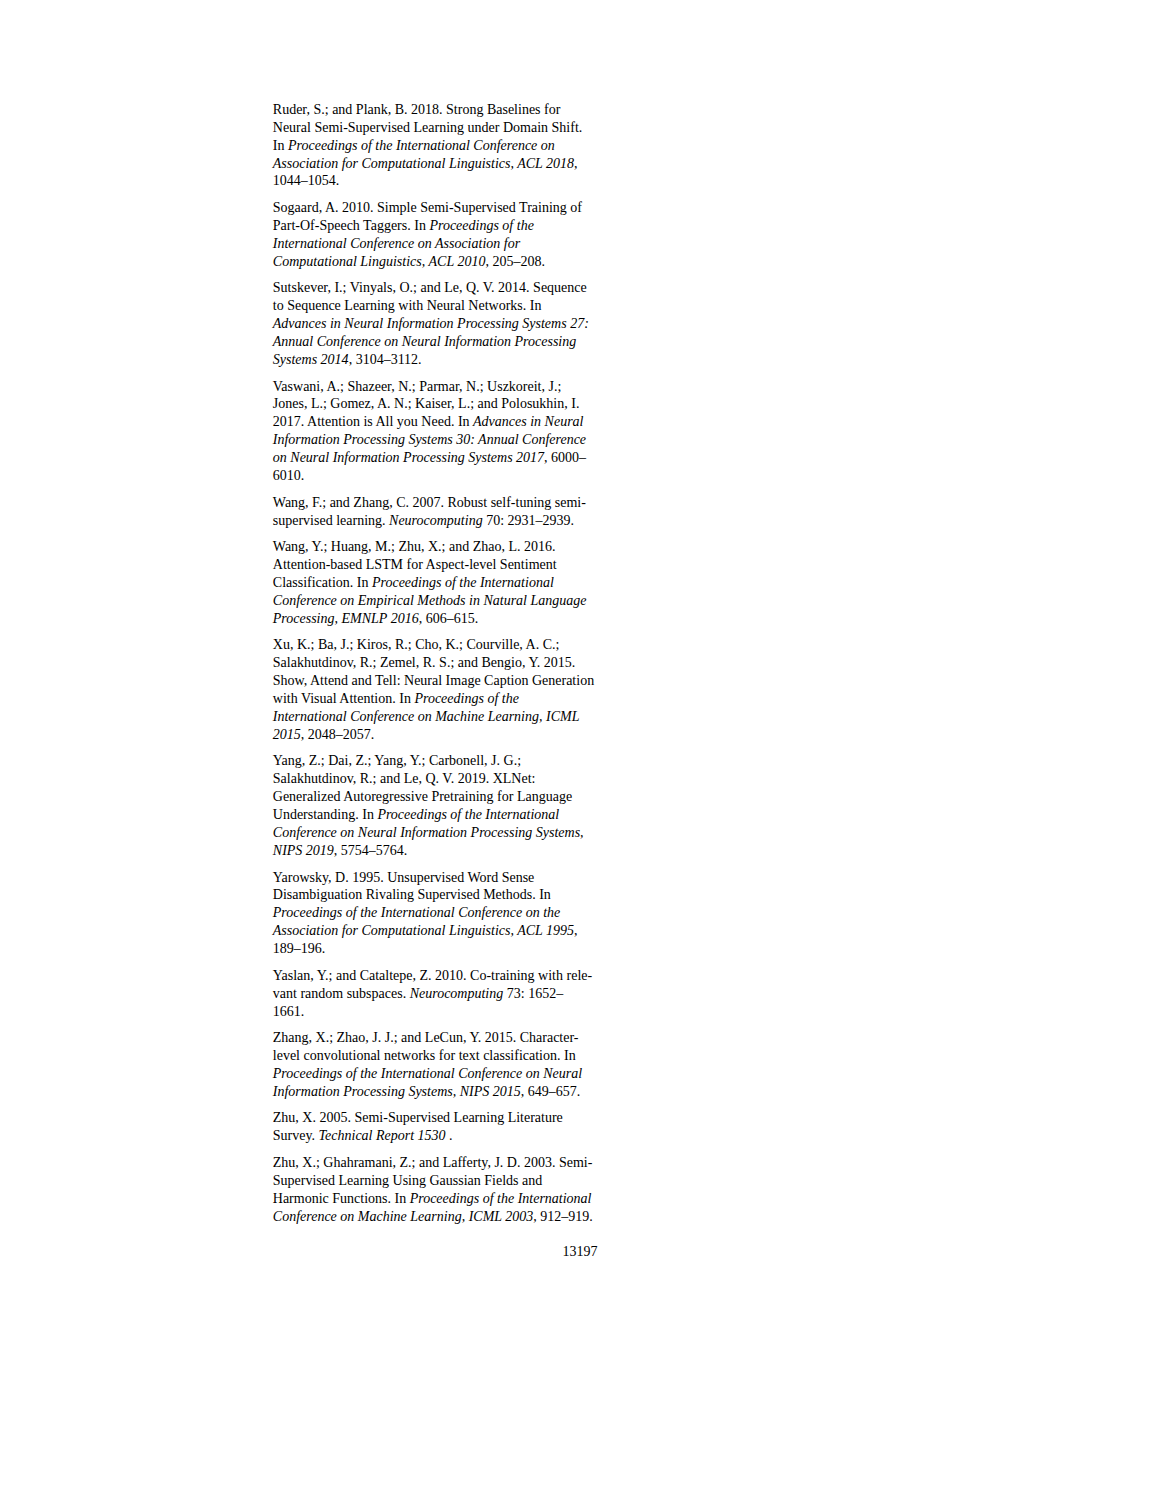Ruder, S.; and Plank, B. 2018. Strong Baselines for Neural Semi-Supervised Learning under Domain Shift. In Proceedings of the International Conference on Association for Computational Linguistics, ACL 2018, 1044–1054.
Sogaard, A. 2010. Simple Semi-Supervised Training of Part-Of-Speech Taggers. In Proceedings of the International Conference on Association for Computational Linguistics, ACL 2010, 205–208.
Sutskever, I.; Vinyals, O.; and Le, Q. V. 2014. Sequence to Sequence Learning with Neural Networks. In Advances in Neural Information Processing Systems 27: Annual Conference on Neural Information Processing Systems 2014, 3104–3112.
Vaswani, A.; Shazeer, N.; Parmar, N.; Uszkoreit, J.; Jones, L.; Gomez, A. N.; Kaiser, L.; and Polosukhin, I. 2017. Attention is All you Need. In Advances in Neural Information Processing Systems 30: Annual Conference on Neural Information Processing Systems 2017, 6000–6010.
Wang, F.; and Zhang, C. 2007. Robust self-tuning semi-supervised learning. Neurocomputing 70: 2931–2939.
Wang, Y.; Huang, M.; Zhu, X.; and Zhao, L. 2016. Attention-based LSTM for Aspect-level Sentiment Classification. In Proceedings of the International Conference on Empirical Methods in Natural Language Processing, EMNLP 2016, 606–615.
Xu, K.; Ba, J.; Kiros, R.; Cho, K.; Courville, A. C.; Salakhutdinov, R.; Zemel, R. S.; and Bengio, Y. 2015. Show, Attend and Tell: Neural Image Caption Generation with Visual Attention. In Proceedings of the International Conference on Machine Learning, ICML 2015, 2048–2057.
Yang, Z.; Dai, Z.; Yang, Y.; Carbonell, J. G.; Salakhutdinov, R.; and Le, Q. V. 2019. XLNet: Generalized Autoregressive Pretraining for Language Understanding. In Proceedings of the International Conference on Neural Information Processing Systems, NIPS 2019, 5754–5764.
Yarowsky, D. 1995. Unsupervised Word Sense Disambiguation Rivaling Supervised Methods. In Proceedings of the International Conference on the Association for Computational Linguistics, ACL 1995, 189–196.
Yaslan, Y.; and Cataltepe, Z. 2010. Co-training with relevant random subspaces. Neurocomputing 73: 1652–1661.
Zhang, X.; Zhao, J. J.; and LeCun, Y. 2015. Character-level convolutional networks for text classification. In Proceedings of the International Conference on Neural Information Processing Systems, NIPS 2015, 649–657.
Zhu, X. 2005. Semi-Supervised Learning Literature Survey. Technical Report 1530 .
Zhu, X.; Ghahramani, Z.; and Lafferty, J. D. 2003. Semi-Supervised Learning Using Gaussian Fields and Harmonic Functions. In Proceedings of the International Conference on Machine Learning, ICML 2003, 912–919.
13197